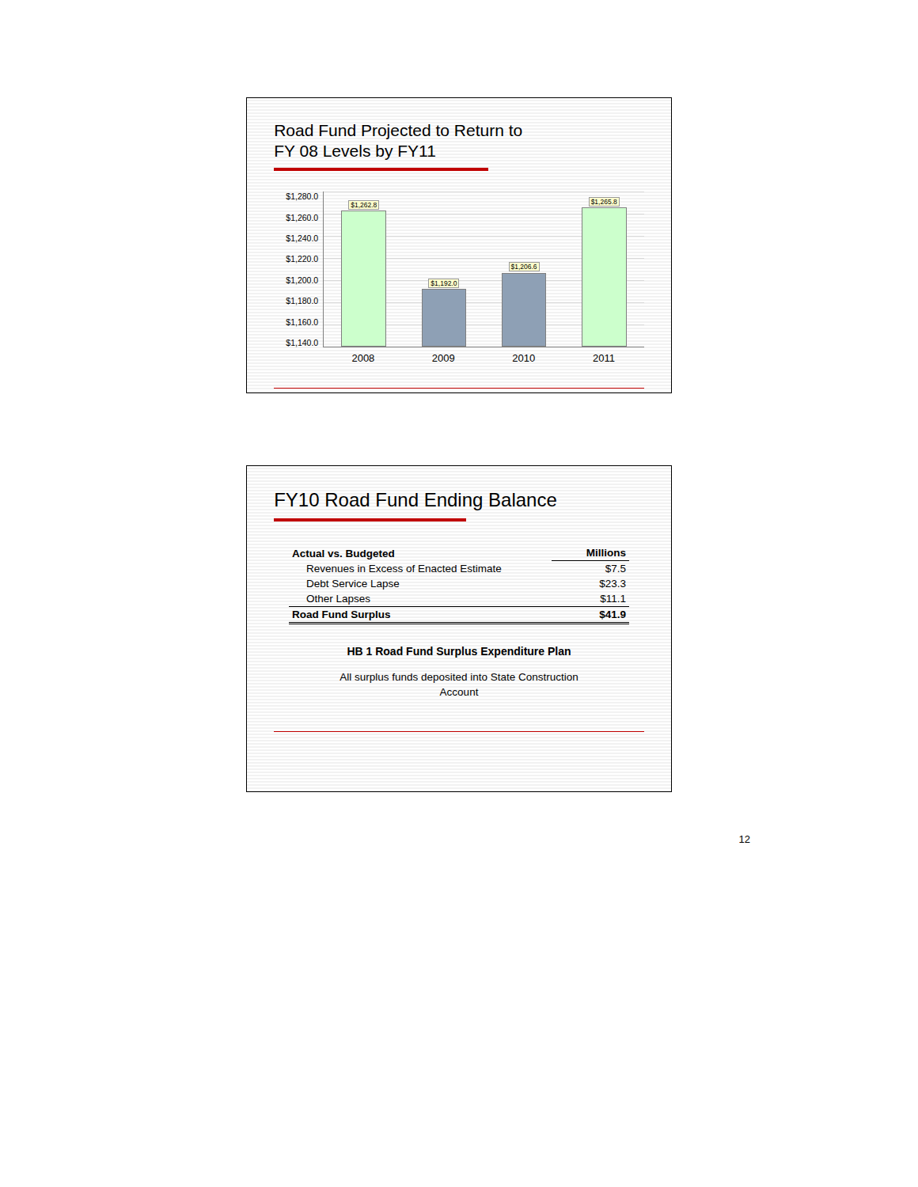Road Fund Projected to Return to
FY 08 Levels by FY11
$1,280.0 $1,260.0 $1,240.0 $1,220.0 $1,200.0 $1,180.0 $1,160.0 $1,140.0
$1,262.8
$1,192.0
$1,206.6
$1,265.8
2008 2009 2010 2011
FY10 Road Fund Ending Balance
| Actual vs. Budgeted | Millions |
| --- | --- |
| Revenues in Excess of Enacted Estimate | $7.5 |
| Debt Service Lapse | $23.3 |
| Other Lapses | $11.1 |
| Road Fund Surplus | $41.9 |
HB 1 Road Fund Surplus Expenditure Plan
All surplus funds deposited into State Construction
Account
12